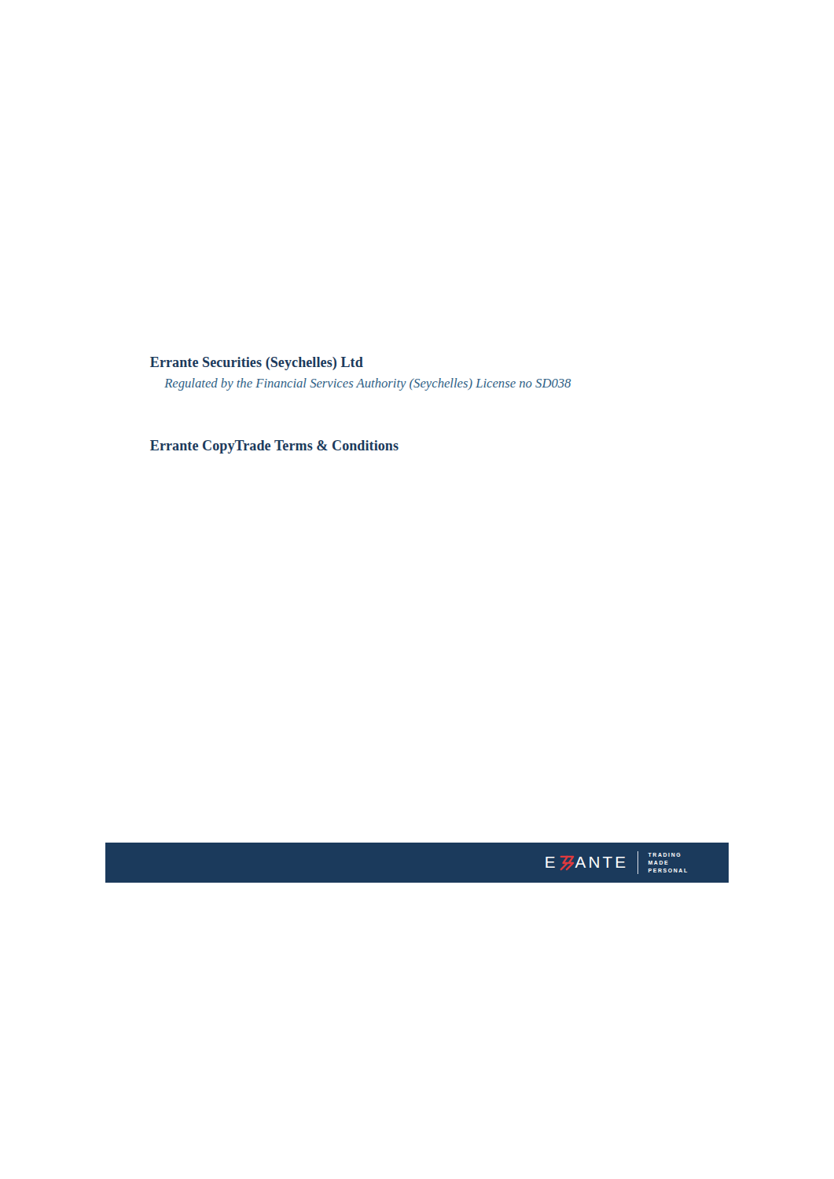Errante Securities (Seychelles) Ltd
Regulated by the Financial Services Authority (Seychelles) License no SD038
Errante CopyTrade Terms & Conditions
E ANTE Trading
Made
Personal